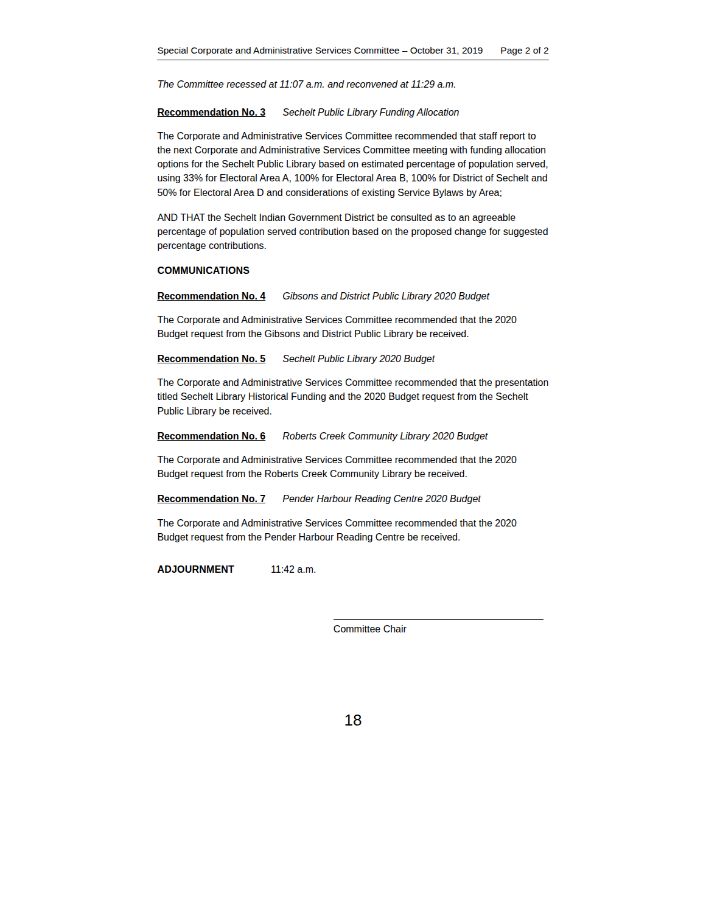Special Corporate and Administrative Services Committee – October 31, 2019
Page 2 of 2
The Committee recessed at 11:07 a.m. and reconvened at 11:29 a.m.
Recommendation No. 3 Sechelt Public Library Funding Allocation
The Corporate and Administrative Services Committee recommended that staff report to the next Corporate and Administrative Services Committee meeting with funding allocation options for the Sechelt Public Library based on estimated percentage of population served, using 33% for Electoral Area A, 100% for Electoral Area B, 100% for District of Sechelt and 50% for Electoral Area D and considerations of existing Service Bylaws by Area;
AND THAT the Sechelt Indian Government District be consulted as to an agreeable percentage of population served contribution based on the proposed change for suggested percentage contributions.
COMMUNICATIONS
Recommendation No. 4 Gibsons and District Public Library 2020 Budget
The Corporate and Administrative Services Committee recommended that the 2020 Budget request from the Gibsons and District Public Library be received.
Recommendation No. 5 Sechelt Public Library 2020 Budget
The Corporate and Administrative Services Committee recommended that the presentation titled Sechelt Library Historical Funding and the 2020 Budget request from the Sechelt Public Library be received.
Recommendation No. 6 Roberts Creek Community Library 2020 Budget
The Corporate and Administrative Services Committee recommended that the 2020 Budget request from the Roberts Creek Community Library be received.
Recommendation No. 7 Pender Harbour Reading Centre 2020 Budget
The Corporate and Administrative Services Committee recommended that the 2020 Budget request from the Pender Harbour Reading Centre be received.
ADJOURNMENT 11:42 a.m.
Committee Chair
18